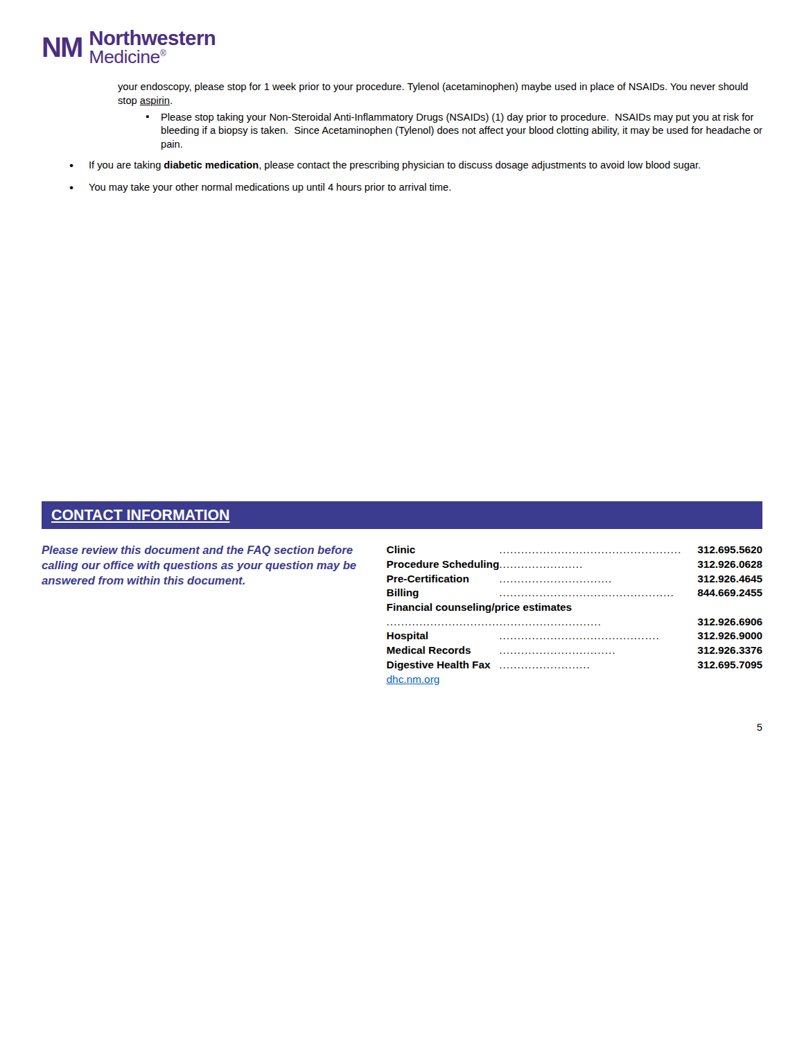NM
Northwestern
Medicine®
your endoscopy, please stop for 1 week prior to your procedure. Tylenol (acetaminophen) maybe used in place of NSAIDs. You never should stop aspirin.
Please stop taking your Non-Steroidal Anti-Inflammatory Drugs (NSAIDs) (1) day prior to procedure. NSAIDs may put you at risk for bleeding if a biopsy is taken. Since Acetaminophen (Tylenol) does not affect your blood clotting ability, it may be used for headache or pain.
If you are taking diabetic medication, please contact the prescribing physician to discuss dosage adjustments to avoid low blood sugar.
You may take your other normal medications up until 4 hours prior to arrival time.
CONTACT INFORMATION
Please review this document and the FAQ section before calling our office with questions as your question may be answered from within this document.
| Clinic | .................................................. | 312.695.5620 |
| Procedure Scheduling | ....................... | 312.926.0628 |
| Pre-Certification | ............................... | 312.926.4645 |
| Billing | ................................................ | 844.669.2455 |
| Financial counseling/price estimates |
| ........................................................... | 312.926.6906 |
| Hospital | ............................................ | 312.926.9000 |
| Medical Records | ................................ | 312.926.3376 |
| Digestive Health Fax | ......................... | 312.695.7095 |
dhc.nm.org
5